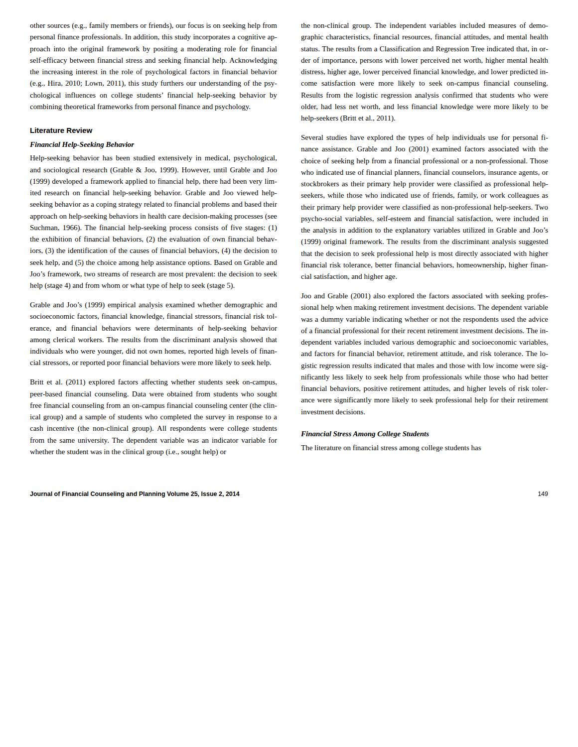other sources (e.g., family members or friends), our focus is on seeking help from personal finance professionals. In addition, this study incorporates a cognitive approach into the original framework by positing a moderating role for financial self-efficacy between financial stress and seeking financial help. Acknowledging the increasing interest in the role of psychological factors in financial behavior (e.g., Hira, 2010; Lown, 2011), this study furthers our understanding of the psychological influences on college students’ financial help-seeking behavior by combining theoretical frameworks from personal finance and psychology.
Literature Review
Financial Help-Seeking Behavior
Help-seeking behavior has been studied extensively in medical, psychological, and sociological research (Grable & Joo, 1999). However, until Grable and Joo (1999) developed a framework applied to financial help, there had been very limited research on financial help-seeking behavior. Grable and Joo viewed help-seeking behavior as a coping strategy related to financial problems and based their approach on help-seeking behaviors in health care decision-making processes (see Suchman, 1966). The financial help-seeking process consists of five stages: (1) the exhibition of financial behaviors, (2) the evaluation of own financial behaviors, (3) the identification of the causes of financial behaviors, (4) the decision to seek help, and (5) the choice among help assistance options. Based on Grable and Joo’s framework, two streams of research are most prevalent: the decision to seek help (stage 4) and from whom or what type of help to seek (stage 5).
Grable and Joo’s (1999) empirical analysis examined whether demographic and socioeconomic factors, financial knowledge, financial stressors, financial risk tolerance, and financial behaviors were determinants of help-seeking behavior among clerical workers. The results from the discriminant analysis showed that individuals who were younger, did not own homes, reported high levels of financial stressors, or reported poor financial behaviors were more likely to seek help.
Britt et al. (2011) explored factors affecting whether students seek on-campus, peer-based financial counseling. Data were obtained from students who sought free financial counseling from an on-campus financial counseling center (the clinical group) and a sample of students who completed the survey in response to a cash incentive (the non-clinical group). All respondents were college students from the same university. The dependent variable was an indicator variable for whether the student was in the clinical group (i.e., sought help) or
the non-clinical group. The independent variables included measures of demographic characteristics, financial resources, financial attitudes, and mental health status. The results from a Classification and Regression Tree indicated that, in order of importance, persons with lower perceived net worth, higher mental health distress, higher age, lower perceived financial knowledge, and lower predicted income satisfaction were more likely to seek on-campus financial counseling. Results from the logistic regression analysis confirmed that students who were older, had less net worth, and less financial knowledge were more likely to be help-seekers (Britt et al., 2011).
Several studies have explored the types of help individuals use for personal finance assistance. Grable and Joo (2001) examined factors associated with the choice of seeking help from a financial professional or a non-professional. Those who indicated use of financial planners, financial counselors, insurance agents, or stockbrokers as their primary help provider were classified as professional help-seekers, while those who indicated use of friends, family, or work colleagues as their primary help provider were classified as non-professional help-seekers. Two psycho-social variables, self-esteem and financial satisfaction, were included in the analysis in addition to the explanatory variables utilized in Grable and Joo’s (1999) original framework. The results from the discriminant analysis suggested that the decision to seek professional help is most directly associated with higher financial risk tolerance, better financial behaviors, homeownership, higher financial satisfaction, and higher age.
Joo and Grable (2001) also explored the factors associated with seeking professional help when making retirement investment decisions. The dependent variable was a dummy variable indicating whether or not the respondents used the advice of a financial professional for their recent retirement investment decisions. The independent variables included various demographic and socioeconomic variables, and factors for financial behavior, retirement attitude, and risk tolerance. The logistic regression results indicated that males and those with low income were significantly less likely to seek help from professionals while those who had better financial behaviors, positive retirement attitudes, and higher levels of risk tolerance were significantly more likely to seek professional help for their retirement investment decisions.
Financial Stress Among College Students
The literature on financial stress among college students has
Journal of Financial Counseling and Planning Volume 25, Issue 2, 2014 149